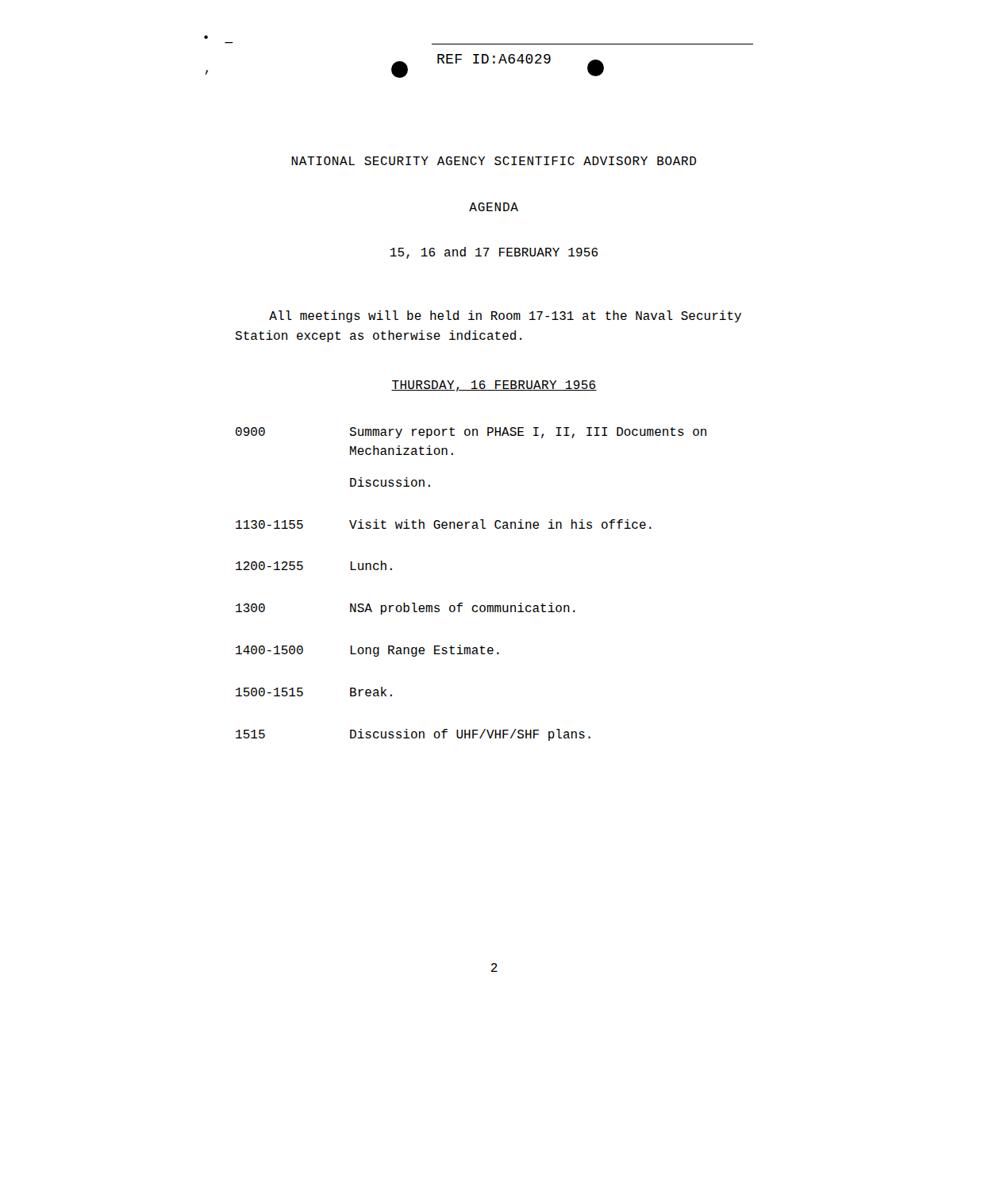• — ,
REF ID:A64029
NATIONAL SECURITY AGENCY SCIENTIFIC ADVISORY BOARD
AGENDA
15, 16 and 17 FEBRUARY 1956
All meetings will be held in Room 17-131 at the Naval Security Station except as otherwise indicated.
THURSDAY, 16 FEBRUARY 1956
| 0900 | Summary report on PHASE I, II, III Documents on Mechanization. Discussion. |
| 1130-1155 | Visit with General Canine in his office. |
| 1200-1255 | Lunch. |
| 1300 | NSA problems of communication. |
| 1400-1500 | Long Range Estimate. |
| 1500-1515 | Break. |
| 1515 | Discussion of UHF/VHF/SHF plans. |
2